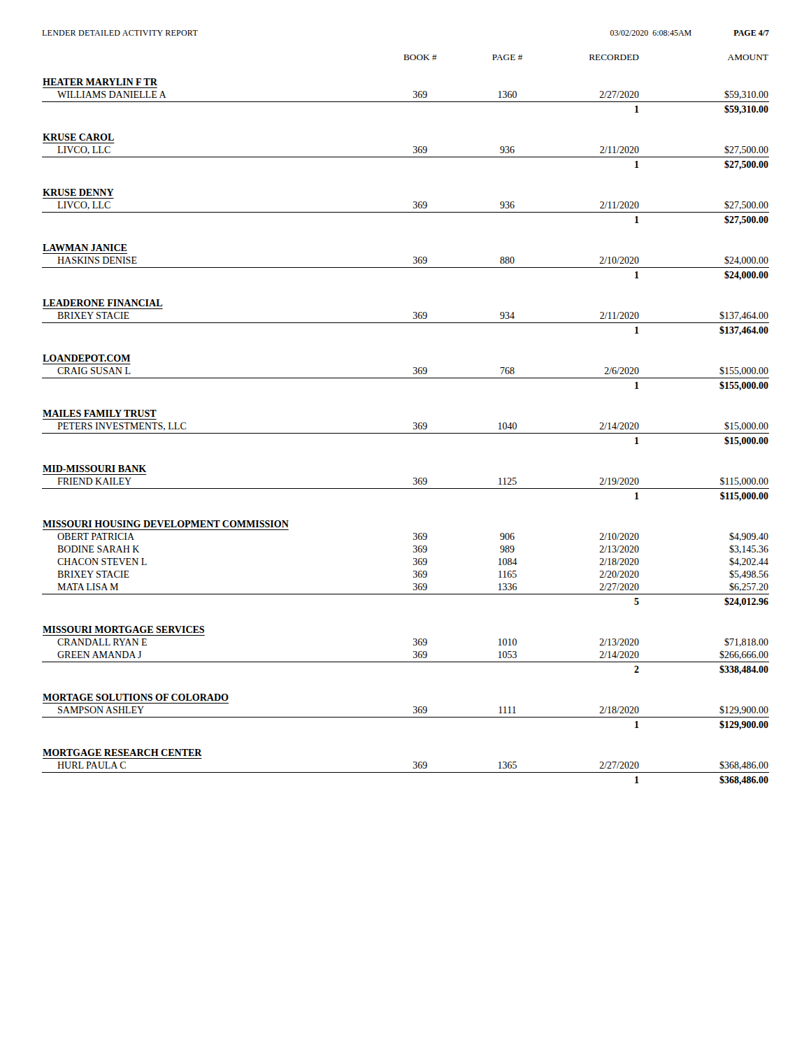LENDER DETAILED ACTIVITY REPORT 03/02/2020 6:08:45AM PAGE 4/7
| | BOOK # | PAGE # | RECORDED | AMOUNT |
| --- | --- | --- | --- | --- |
| HEATER MARYLIN F TR |
| WILLIAMS DANIELLE A | 369 | 1360 | 2/27/2020 | $59,310.00 |
| | | | 1 | $59,310.00 |
| KRUSE CAROL |
| LIVCO, LLC | 369 | 936 | 2/11/2020 | $27,500.00 |
| | | | 1 | $27,500.00 |
| KRUSE DENNY |
| LIVCO, LLC | 369 | 936 | 2/11/2020 | $27,500.00 |
| | | | 1 | $27,500.00 |
| LAWMAN JANICE |
| HASKINS DENISE | 369 | 880 | 2/10/2020 | $24,000.00 |
| | | | 1 | $24,000.00 |
| LEADERONE FINANCIAL |
| BRIXEY STACIE | 369 | 934 | 2/11/2020 | $137,464.00 |
| | | | 1 | $137,464.00 |
| LOANDEPOT.COM |
| CRAIG SUSAN L | 369 | 768 | 2/6/2020 | $155,000.00 |
| | | | 1 | $155,000.00 |
| MAILES FAMILY TRUST |
| PETERS INVESTMENTS, LLC | 369 | 1040 | 2/14/2020 | $15,000.00 |
| | | | 1 | $15,000.00 |
| MID-MISSOURI BANK |
| FRIEND KAILEY | 369 | 1125 | 2/19/2020 | $115,000.00 |
| | | | 1 | $115,000.00 |
| MISSOURI HOUSING DEVELOPMENT COMMISSION |
| OBERT PATRICIA | 369 | 906 | 2/10/2020 | $4,909.40 |
| BODINE SARAH K | 369 | 989 | 2/13/2020 | $3,145.36 |
| CHACON STEVEN L | 369 | 1084 | 2/18/2020 | $4,202.44 |
| BRIXEY STACIE | 369 | 1165 | 2/20/2020 | $5,498.56 |
| MATA LISA M | 369 | 1336 | 2/27/2020 | $6,257.20 |
| | | | 5 | $24,012.96 |
| MISSOURI MORTGAGE SERVICES |
| CRANDALL RYAN E | 369 | 1010 | 2/13/2020 | $71,818.00 |
| GREEN AMANDA J | 369 | 1053 | 2/14/2020 | $266,666.00 |
| | | | 2 | $338,484.00 |
| MORTAGE SOLUTIONS OF COLORADO |
| SAMPSON ASHLEY | 369 | 1111 | 2/18/2020 | $129,900.00 |
| | | | 1 | $129,900.00 |
| MORTGAGE RESEARCH CENTER |
| HURL PAULA C | 369 | 1365 | 2/27/2020 | $368,486.00 |
| | | | 1 | $368,486.00 |